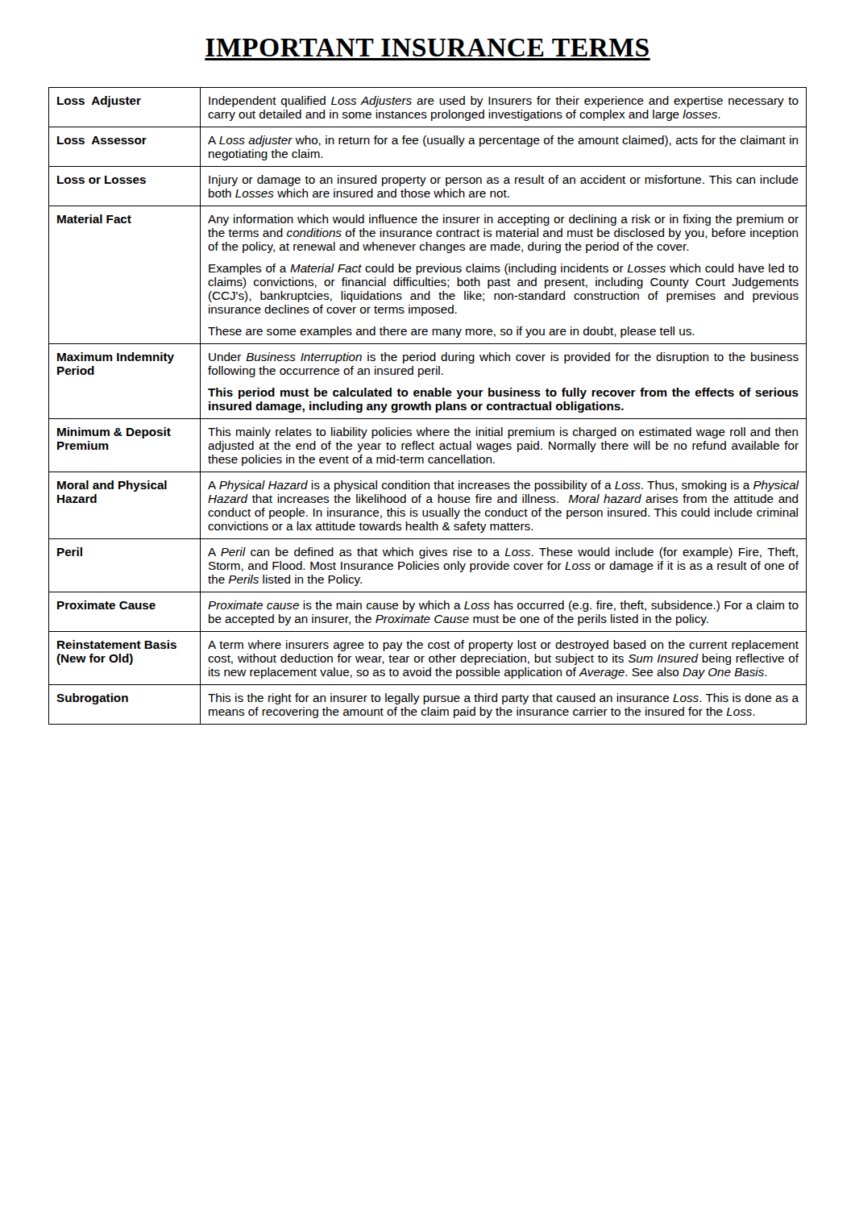IMPORTANT INSURANCE TERMS
| Loss Adjuster | Independent qualified Loss Adjusters are used by Insurers for their experience and expertise necessary to carry out detailed and in some instances prolonged investigations of complex and large losses . |
| Loss Assessor | A Loss adjuster who, in return for a fee (usually a percentage of the amount claimed), acts for the claimant in negotiating the claim. |
| Loss or Losses | Injury or damage to an insured property or person as a result of an accident or misfortune. This can include both Losses which are insured and those which are not. |
| Material Fact | Any information which would influence the insurer in accepting or declining a risk or in fixing the premium or the terms and conditions of the insurance contract is material and must be disclosed by you, before inception of the policy, at renewal and whenever changes are made, during the period of the cover. Examples of a Material Fact could be previous claims (including incidents or Losses which could have led to claims) convictions, or financial difficulties; both past and present, including County Court Judgements (CCJ's), bankruptcies, liquidations and the like; non-standard construction of premises and previous insurance declines of cover or terms imposed. These are some examples and there are many more, so if you are in doubt, please tell us. |
| Maximum Indemnity Period | Under Business Interruption is the period during which cover is provided for the disruption to the business following the occurrence of an insured peril. This period must be calculated to enable your business to fully recover from the effects of serious insured damage, including any growth plans or contractual obligations. |
| Minimum & Deposit Premium | This mainly relates to liability policies where the initial premium is charged on estimated wage roll and then adjusted at the end of the year to reflect actual wages paid. Normally there will be no refund available for these policies in the event of a mid-term cancellation. |
| Moral and Physical Hazard | A Physical Hazard is a physical condition that increases the possibility of a Loss . Thus, smoking is a Physical Hazard that increases the likelihood of a house fire and illness. Moral hazard arises from the attitude and conduct of people. In insurance, this is usually the conduct of the person insured. This could include criminal convictions or a lax attitude towards health & safety matters. |
| Peril | A Peril can be defined as that which gives rise to a Loss . These would include (for example) Fire, Theft, Storm, and Flood. Most Insurance Policies only provide cover for Loss or damage if it is as a result of one of the Perils listed in the Policy. |
| Proximate Cause | Proximate cause is the main cause by which a Loss has occurred (e.g. fire, theft, subsidence.) For a claim to be accepted by an insurer, the Proximate Cause must be one of the perils listed in the policy. |
| Reinstatement Basis (New for Old) | A term where insurers agree to pay the cost of property lost or destroyed based on the current replacement cost, without deduction for wear, tear or other depreciation, but subject to its Sum Insured being reflective of its new replacement value, so as to avoid the possible application of Average . See also Day One Basis . |
| Subrogation | This is the right for an insurer to legally pursue a third party that caused an insurance Loss . This is done as a means of recovering the amount of the claim paid by the insurance carrier to the insured for the Loss . |